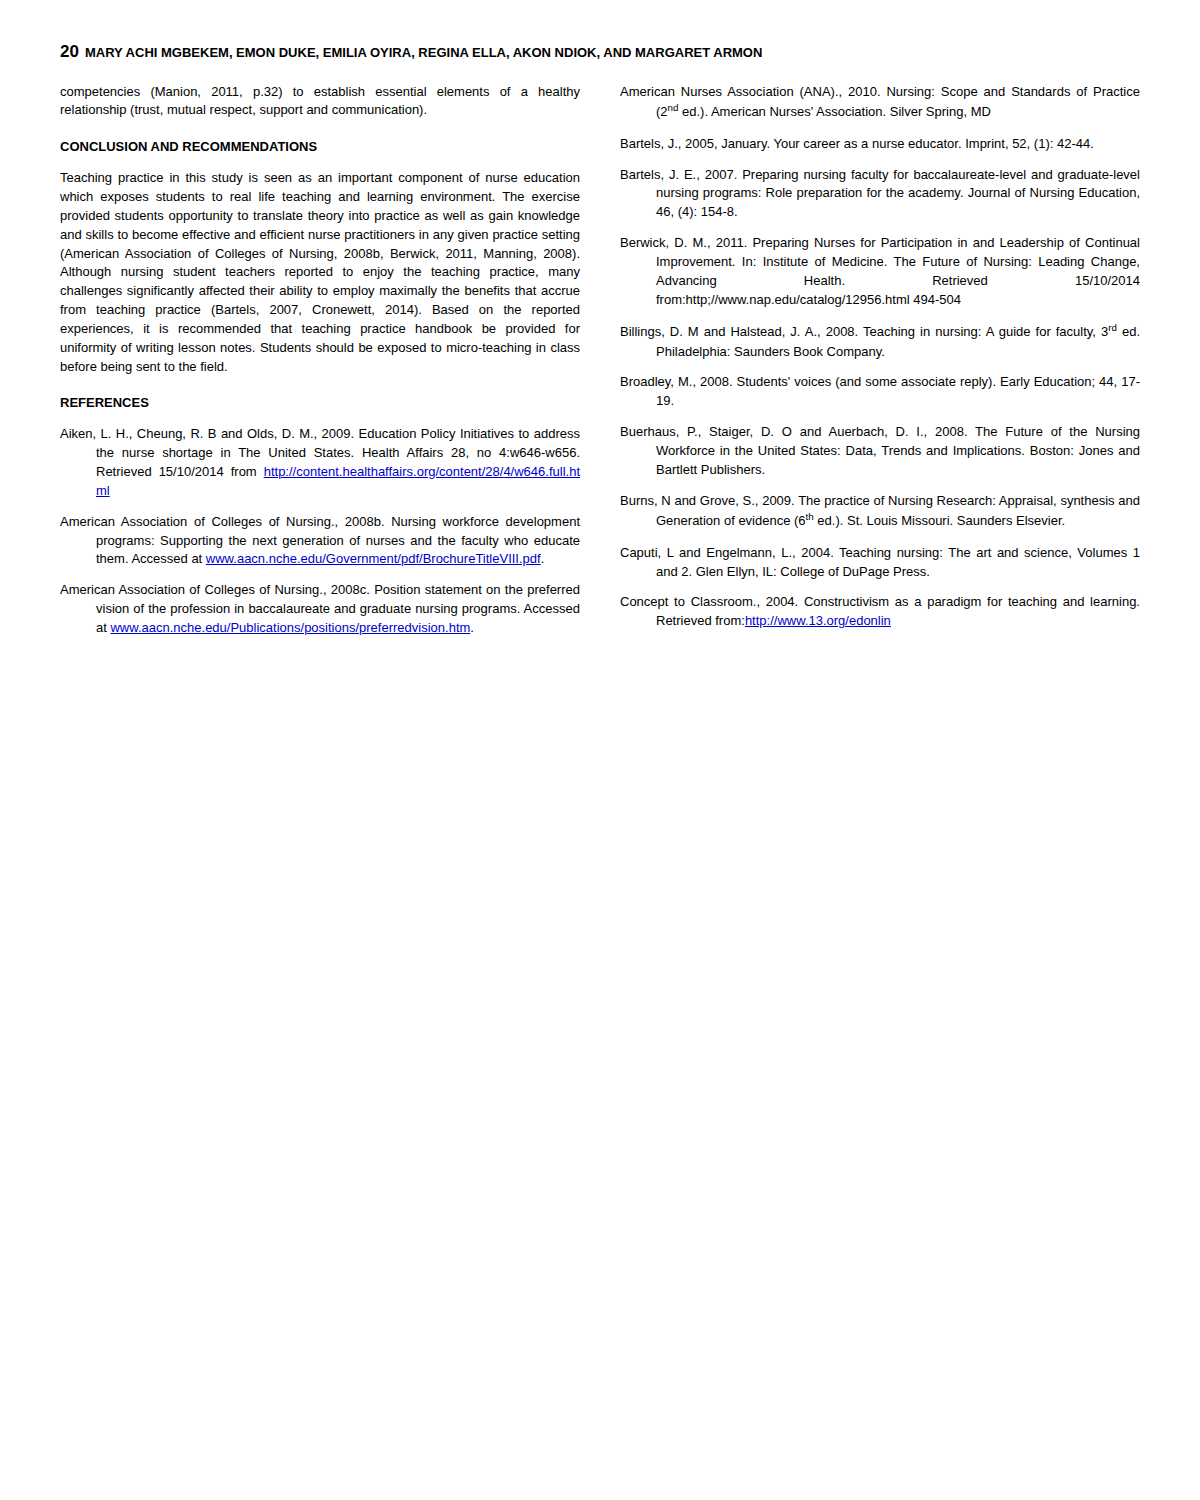20 MARY ACHI MGBEKEM, EMON DUKE, EMILIA OYIRA, REGINA ELLA, AKON NDIOK, AND MARGARET ARMON
competencies (Manion, 2011, p.32) to establish essential elements of a healthy relationship (trust, mutual respect, support and communication).
Conclusion and Recommendations
Teaching practice in this study is seen as an important component of nurse education which exposes students to real life teaching and learning environment. The exercise provided students opportunity to translate theory into practice as well as gain knowledge and skills to become effective and efficient nurse practitioners in any given practice setting (American Association of Colleges of Nursing, 2008b, Berwick, 2011, Manning, 2008). Although nursing student teachers reported to enjoy the teaching practice, many challenges significantly affected their ability to employ maximally the benefits that accrue from teaching practice (Bartels, 2007, Cronewett, 2014). Based on the reported experiences, it is recommended that teaching practice handbook be provided for uniformity of writing lesson notes. Students should be exposed to micro-teaching in class before being sent to the field.
References
Aiken, L. H., Cheung, R. B and Olds, D. M., 2009. Education Policy Initiatives to address the nurse shortage in The United States. Health Affairs 28, no 4:w646-w656. Retrieved 15/10/2014 from http://content.healthaffairs.org/content/28/4/w646.full.html
American Association of Colleges of Nursing., 2008b. Nursing workforce development programs: Supporting the next generation of nurses and the faculty who educate them. Accessed at www.aacn.nche.edu/Government/pdf/BrochureTitleVIII.pdf.
American Association of Colleges of Nursing., 2008c. Position statement on the preferred vision of the profession in baccalaureate and graduate nursing programs. Accessed at www.aacn.nche.edu/Publications/positions/preferredvision.htm.
American Nurses Association (ANA)., 2010. Nursing: Scope and Standards of Practice (2nd ed.). American Nurses' Association. Silver Spring, MD
Bartels, J., 2005, January. Your career as a nurse educator. Imprint, 52, (1): 42-44.
Bartels, J. E., 2007. Preparing nursing faculty for baccalaureate-level and graduate-level nursing programs: Role preparation for the academy. Journal of Nursing Education, 46, (4): 154-8.
Berwick, D. M., 2011. Preparing Nurses for Participation in and Leadership of Continual Improvement. In: Institute of Medicine. The Future of Nursing: Leading Change, Advancing Health. Retrieved 15/10/2014 from:http;//www.nap.edu/catalog/12956.html 494-504
Billings, D. M and Halstead, J. A., 2008. Teaching in nursing: A guide for faculty, 3rd ed. Philadelphia: Saunders Book Company.
Broadley, M., 2008. Students' voices (and some associate reply). Early Education; 44, 17-19.
Buerhaus, P., Staiger, D. O and Auerbach, D. I., 2008. The Future of the Nursing Workforce in the United States: Data, Trends and Implications. Boston: Jones and Bartlett Publishers.
Burns, N and Grove, S., 2009. The practice of Nursing Research: Appraisal, synthesis and Generation of evidence (6th ed.). St. Louis Missouri. Saunders Elsevier.
Caputi, L and Engelmann, L., 2004. Teaching nursing: The art and science, Volumes 1 and 2. Glen Ellyn, IL: College of DuPage Press.
Concept to Classroom., 2004. Constructivism as a paradigm for teaching and learning. Retrieved from:http://www.13.org/edonlin